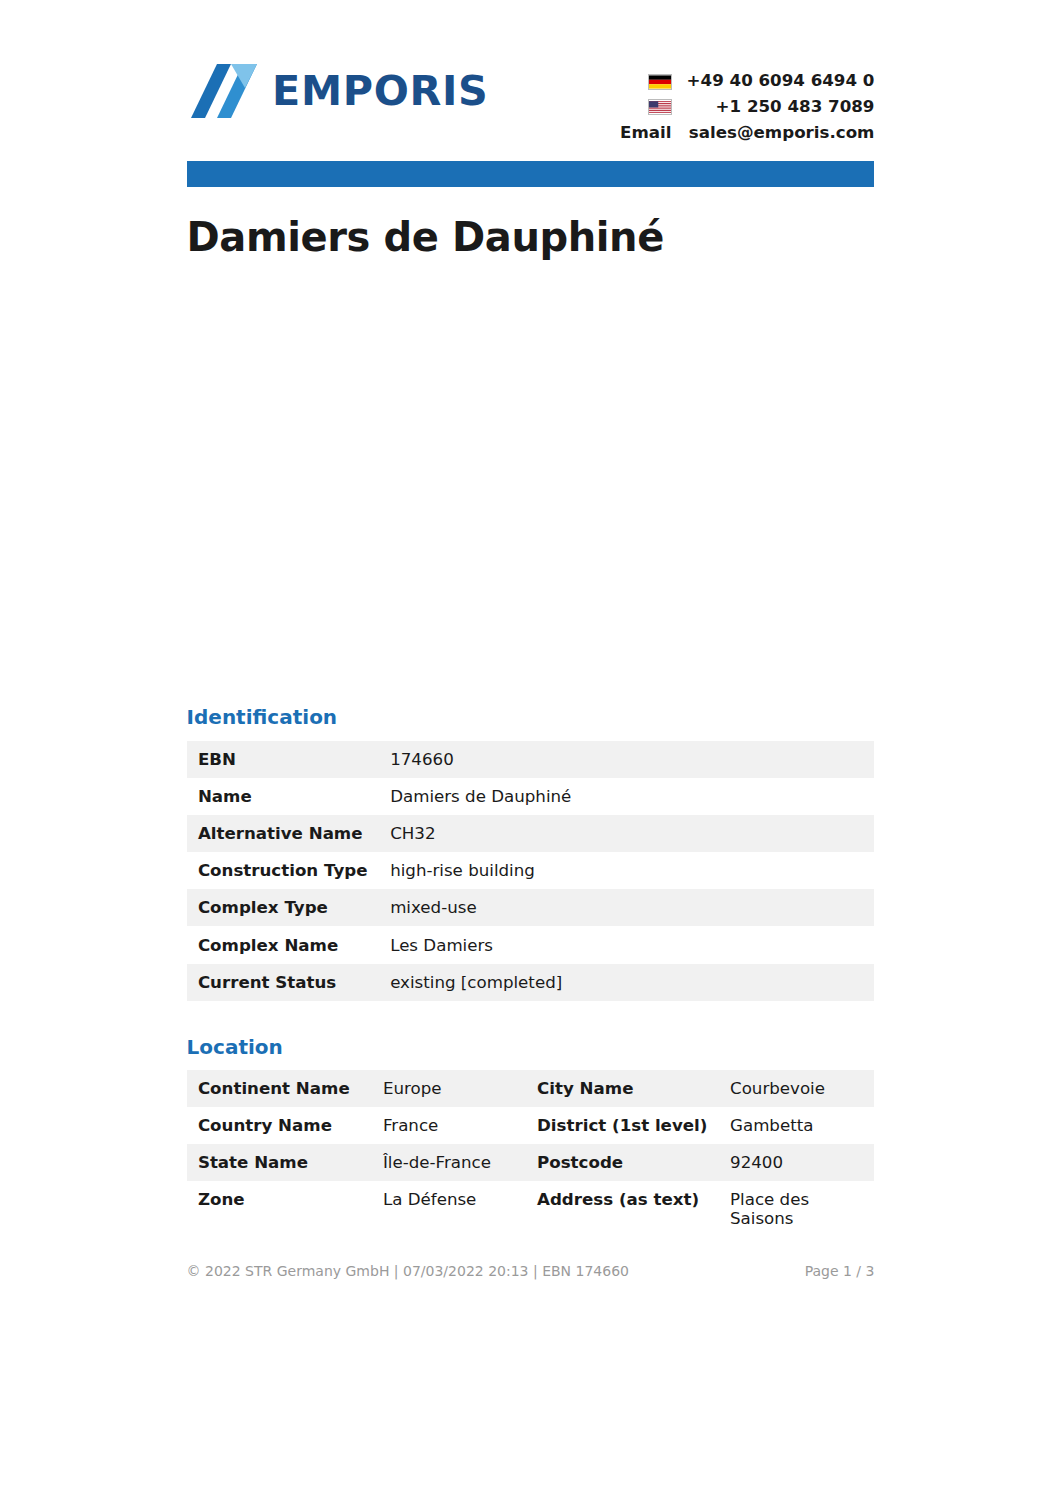EMPORIS
| | +49 40 6094 6494 0 |
| | +1 250 483 7089 |
| Email | sales@emporis.com |
Damiers de Dauphiné
Identification
| EBN | 174660 |
| Name | Damiers de Dauphiné |
| Alternative Name | CH32 |
| Construction Type | high-rise building |
| Complex Type | mixed-use |
| Complex Name | Les Damiers |
| Current Status | existing [completed] |
Location
| Continent Name | Europe | City Name | Courbevoie |
| Country Name | France | District (1st level) | Gambetta |
| State Name | Île-de-France | Postcode | 92400 |
| Zone | La Défense | Address (as text) | Place des Saisons |
© 2022 STR Germany GmbH | 07/03/2022 20:13 | EBN 174660
Page 1 / 3